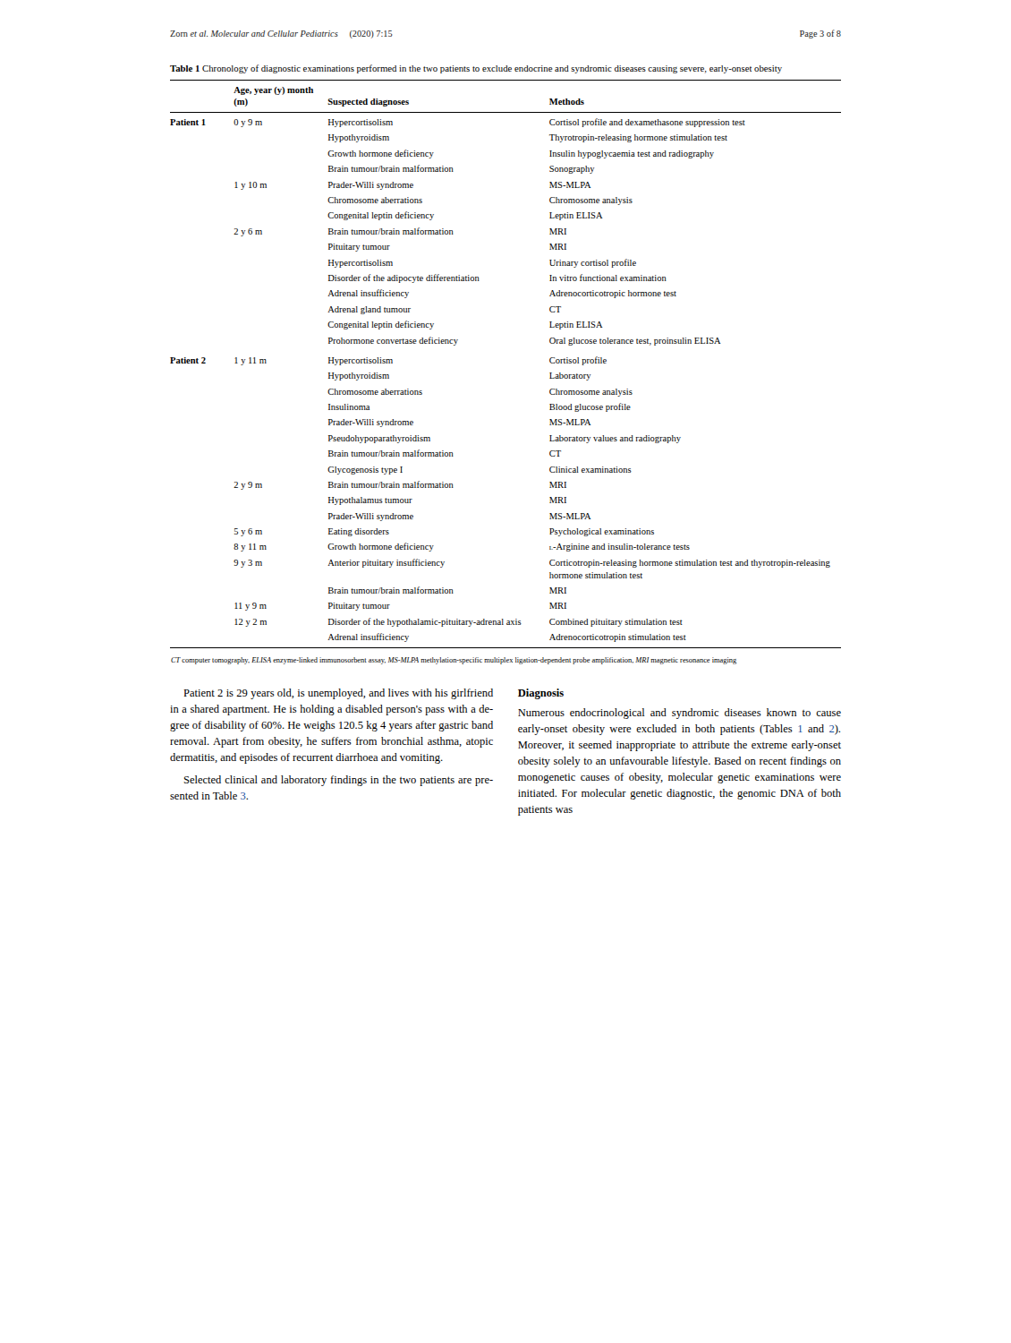Zorn et al. Molecular and Cellular Pediatrics (2020) 7:15 Page 3 of 8
Table 1 Chronology of diagnostic examinations performed in the two patients to exclude endocrine and syndromic diseases causing severe, early-onset obesity
| | Age, year (y) month (m) | Suspected diagnoses | Methods |
| --- | --- | --- | --- |
| Patient 1 | 0 y 9 m | Hypercortisolism | Cortisol profile and dexamethasone suppression test |
| | | Hypothyroidism | Thyrotropin-releasing hormone stimulation test |
| | | Growth hormone deficiency | Insulin hypoglycaemia test and radiography |
| | | Brain tumour/brain malformation | Sonography |
| | 1 y 10 m | Prader-Willi syndrome | MS-MLPA |
| | | Chromosome aberrations | Chromosome analysis |
| | | Congenital leptin deficiency | Leptin ELISA |
| | 2 y 6 m | Brain tumour/brain malformation | MRI |
| | | Pituitary tumour | MRI |
| | | Hypercortisolism | Urinary cortisol profile |
| | | Disorder of the adipocyte differentiation | In vitro functional examination |
| | | Adrenal insufficiency | Adrenocorticotropic hormone test |
| | | Adrenal gland tumour | CT |
| | | Congenital leptin deficiency | Leptin ELISA |
| | | Prohormone convertase deficiency | Oral glucose tolerance test, proinsulin ELISA |
| Patient 2 | 1 y 11 m | Hypercortisolism | Cortisol profile |
| | | Hypothyroidism | Laboratory |
| | | Chromosome aberrations | Chromosome analysis |
| | | Insulinoma | Blood glucose profile |
| | | Prader-Willi syndrome | MS-MLPA |
| | | Pseudohypoparathyroidism | Laboratory values and radiography |
| | | Brain tumour/brain malformation | CT |
| | | Glycogenosis type I | Clinical examinations |
| | 2 y 9 m | Brain tumour/brain malformation | MRI |
| | | Hypothalamus tumour | MRI |
| | | Prader-Willi syndrome | MS-MLPA |
| | 5 y 6 m | Eating disorders | Psychological examinations |
| | 8 y 11 m | Growth hormone deficiency | l -Arginine and insulin-tolerance tests |
| | 9 y 3 m | Anterior pituitary insufficiency | Corticotropin-releasing hormone stimulation test and thyrotropin-releasing hormone stimulation test |
| | | Brain tumour/brain malformation | MRI |
| | 11 y 9 m | Pituitary tumour | MRI |
| | 12 y 2 m | Disorder of the hypothalamic-pituitary-adrenal axis | Combined pituitary stimulation test |
| | | Adrenal insufficiency | Adrenocorticotropin stimulation test |
| CT computer tomography, ELISA enzyme-linked immunosorbent assay, MS-MLPA methylation-specific multiplex ligation-dependent probe amplification, MRI magnetic resonance imaging |
Patient 2 is 29 years old, is unemployed, and lives with his girlfriend in a shared apartment. He is holding a disabled person's pass with a degree of disability of 60%. He weighs 120.5 kg 4 years after gastric band removal. Apart from obesity, he suffers from bronchial asthma, atopic dermatitis, and episodes of recurrent diarrhoea and vomiting.
Selected clinical and laboratory findings in the two patients are presented in Table 3.
Diagnosis
Numerous endocrinological and syndromic diseases known to cause early-onset obesity were excluded in both patients (Tables 1 and 2). Moreover, it seemed inappropriate to attribute the extreme early-onset obesity solely to an unfavourable lifestyle. Based on recent findings on monogenetic causes of obesity, molecular genetic examinations were initiated. For molecular genetic diagnostic, the genomic DNA of both patients was